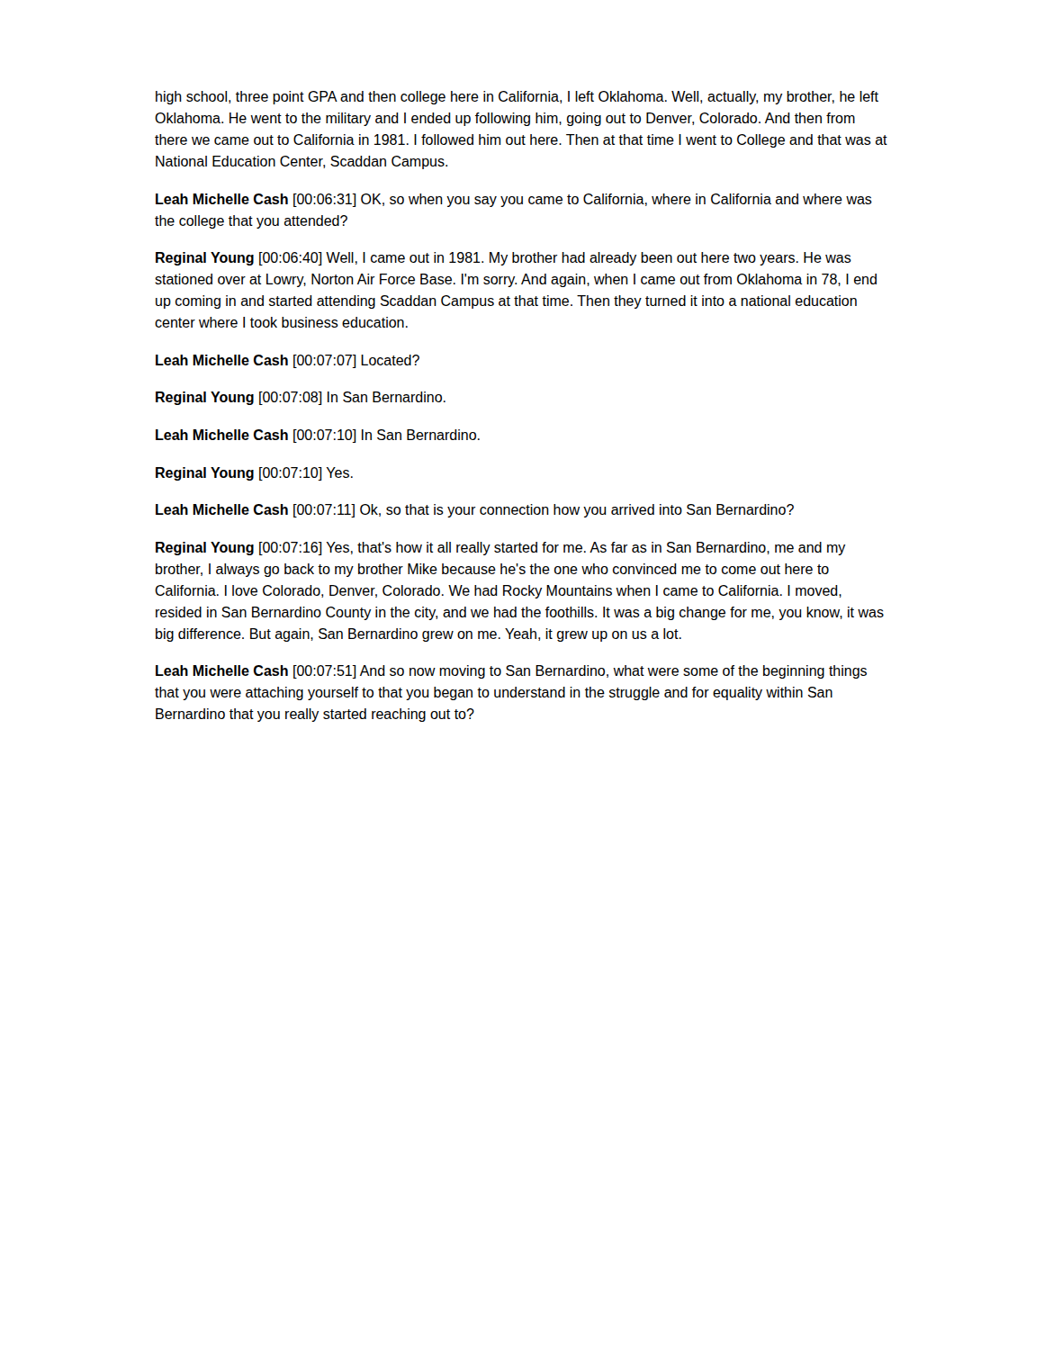high school, three point GPA and then college here in California, I left Oklahoma. Well, actually, my brother, he left Oklahoma. He went to the military and I ended up following him, going out to Denver, Colorado. And then from there we came out to California in 1981. I followed him out here. Then at that time I went to College and that was at National Education Center, Scaddan Campus.
Leah Michelle Cash [00:06:31] OK, so when you say you came to California, where in California and where was the college that you attended?
Reginal Young [00:06:40] Well, I came out in 1981. My brother had already been out here two years. He was stationed over at Lowry, Norton Air Force Base. I'm sorry. And again, when I came out from Oklahoma in 78, I end up coming in and started attending Scaddan Campus at that time. Then they turned it into a national education center where I took business education.
Leah Michelle Cash [00:07:07] Located?
Reginal Young [00:07:08] In San Bernardino.
Leah Michelle Cash [00:07:10] In San Bernardino.
Reginal Young [00:07:10] Yes.
Leah Michelle Cash [00:07:11] Ok, so that is your connection how you arrived into San Bernardino?
Reginal Young [00:07:16] Yes, that's how it all really started for me. As far as in San Bernardino, me and my brother, I always go back to my brother Mike because he's the one who convinced me to come out here to California. I love Colorado, Denver, Colorado. We had Rocky Mountains when I came to California. I moved, resided in San Bernardino County in the city, and we had the foothills. It was a big change for me, you know, it was big difference. But again, San Bernardino grew on me. Yeah, it grew up on us a lot.
Leah Michelle Cash [00:07:51] And so now moving to San Bernardino, what were some of the beginning things that you were attaching yourself to that you began to understand in the struggle and for equality within San Bernardino that you really started reaching out to?